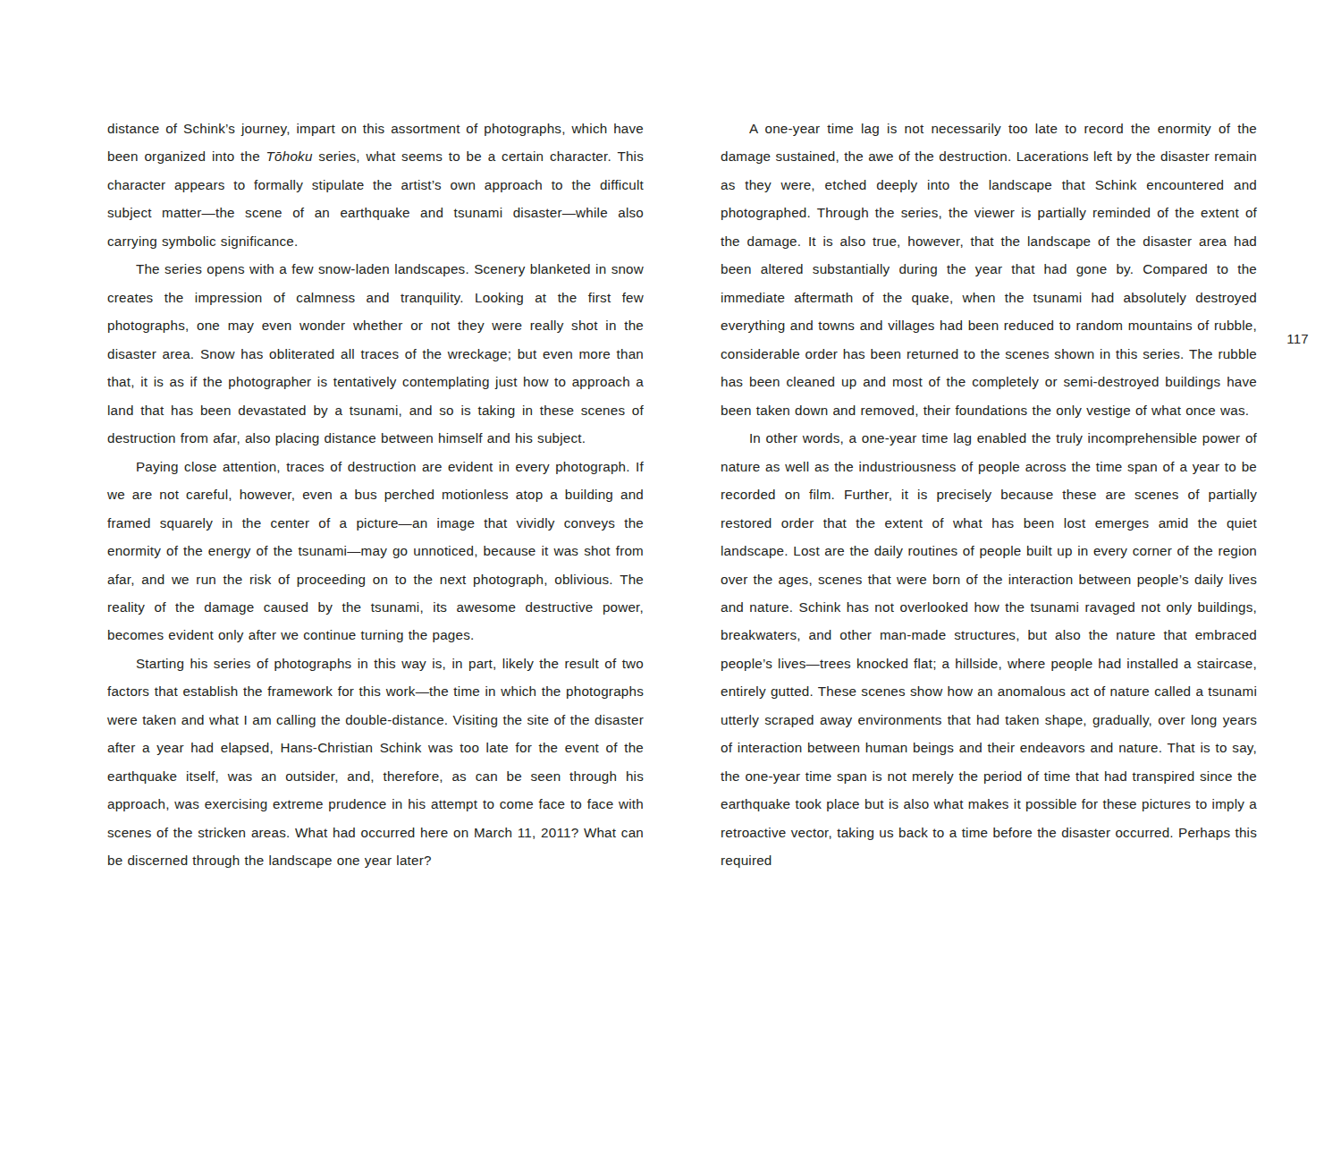117
distance of Schink’s journey, impart on this assortment of photographs, which have been organized into the Tōhoku series, what seems to be a certain character. This character appears to formally stipulate the artist’s own approach to the difficult subject matter—the scene of an earthquake and tsunami disaster—while also carrying symbolic significance.
The series opens with a few snow-laden landscapes. Scenery blanketed in snow creates the impression of calmness and tranquility. Looking at the first few photographs, one may even wonder whether or not they were really shot in the disaster area. Snow has obliterated all traces of the wreckage; but even more than that, it is as if the photographer is tentatively contemplating just how to approach a land that has been devastated by a tsunami, and so is taking in these scenes of destruction from afar, also placing distance between himself and his subject.
Paying close attention, traces of destruction are evident in every photograph. If we are not careful, however, even a bus perched motionless atop a building and framed squarely in the center of a picture—an image that vividly conveys the enormity of the energy of the tsunami—may go unnoticed, because it was shot from afar, and we run the risk of proceeding on to the next photograph, oblivious. The reality of the damage caused by the tsunami, its awesome destructive power, becomes evident only after we continue turning the pages.
Starting his series of photographs in this way is, in part, likely the result of two factors that establish the framework for this work—the time in which the photographs were taken and what I am calling the double-distance. Visiting the site of the disaster after a year had elapsed, Hans-Christian Schink was too late for the event of the earthquake itself, was an outsider, and, therefore, as can be seen through his approach, was exercising extreme prudence in his attempt to come face to face with scenes of the stricken areas. What had occurred here on March 11, 2011? What can be discerned through the landscape one year later?
A one-year time lag is not necessarily too late to record the enormity of the damage sustained, the awe of the destruction. Lacerations left by the disaster remain as they were, etched deeply into the landscape that Schink encountered and photographed. Through the series, the viewer is partially reminded of the extent of the damage. It is also true, however, that the landscape of the disaster area had been altered substantially during the year that had gone by. Compared to the immediate aftermath of the quake, when the tsunami had absolutely destroyed everything and towns and villages had been reduced to random mountains of rubble, considerable order has been returned to the scenes shown in this series. The rubble has been cleaned up and most of the completely or semi-destroyed buildings have been taken down and removed, their foundations the only vestige of what once was.
In other words, a one-year time lag enabled the truly incomprehensible power of nature as well as the industriousness of people across the time span of a year to be recorded on film. Further, it is precisely because these are scenes of partially restored order that the extent of what has been lost emerges amid the quiet landscape. Lost are the daily routines of people built up in every corner of the region over the ages, scenes that were born of the interaction between people’s daily lives and nature. Schink has not overlooked how the tsunami ravaged not only buildings, breakwaters, and other man-made structures, but also the nature that embraced people’s lives—trees knocked flat; a hillside, where people had installed a staircase, entirely gutted. These scenes show how an anomalous act of nature called a tsunami utterly scraped away environments that had taken shape, gradually, over long years of interaction between human beings and their endeavors and nature. That is to say, the one-year time span is not merely the period of time that had transpired since the earthquake took place but is also what makes it possible for these pictures to imply a retroactive vector, taking us back to a time before the disaster occurred. Perhaps this required